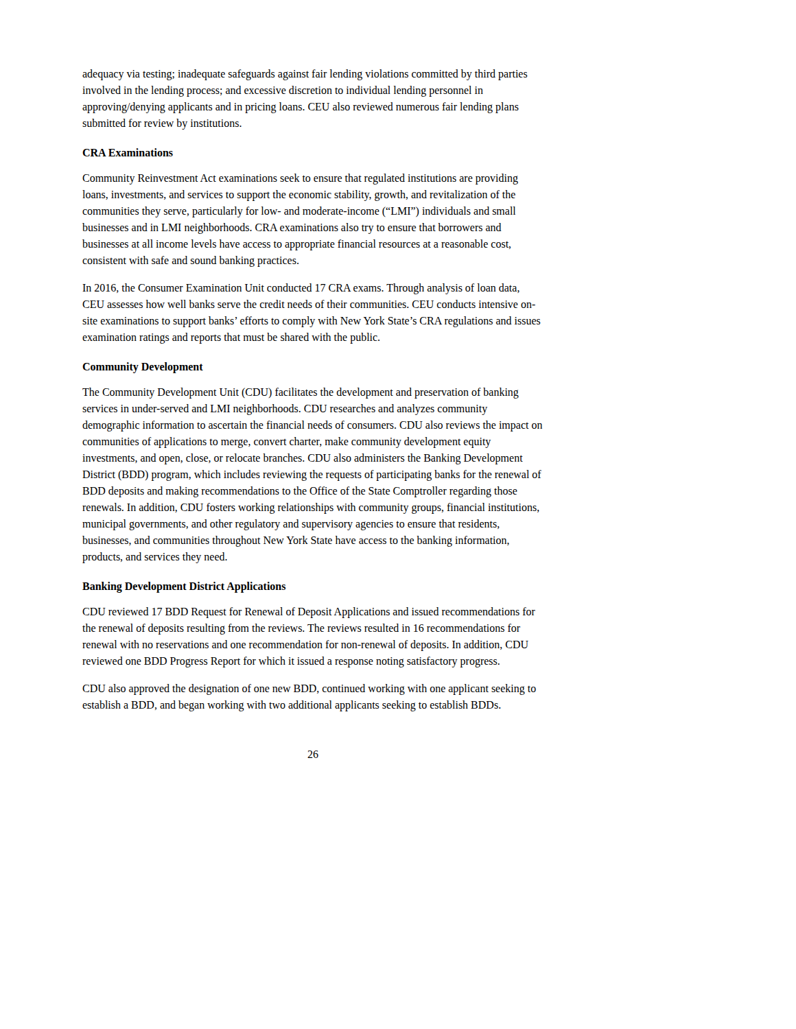adequacy via testing; inadequate safeguards against fair lending violations committed by third parties involved in the lending process; and excessive discretion to individual lending personnel in approving/denying applicants and in pricing loans. CEU also reviewed numerous fair lending plans submitted for review by institutions.
CRA Examinations
Community Reinvestment Act examinations seek to ensure that regulated institutions are providing loans, investments, and services to support the economic stability, growth, and revitalization of the communities they serve, particularly for low- and moderate-income (“LMI”) individuals and small businesses and in LMI neighborhoods. CRA examinations also try to ensure that borrowers and businesses at all income levels have access to appropriate financial resources at a reasonable cost, consistent with safe and sound banking practices.
In 2016, the Consumer Examination Unit conducted 17 CRA exams. Through analysis of loan data, CEU assesses how well banks serve the credit needs of their communities. CEU conducts intensive on-site examinations to support banks’ efforts to comply with New York State’s CRA regulations and issues examination ratings and reports that must be shared with the public.
Community Development
The Community Development Unit (CDU) facilitates the development and preservation of banking services in under-served and LMI neighborhoods. CDU researches and analyzes community demographic information to ascertain the financial needs of consumers. CDU also reviews the impact on communities of applications to merge, convert charter, make community development equity investments, and open, close, or relocate branches. CDU also administers the Banking Development District (BDD) program, which includes reviewing the requests of participating banks for the renewal of BDD deposits and making recommendations to the Office of the State Comptroller regarding those renewals. In addition, CDU fosters working relationships with community groups, financial institutions, municipal governments, and other regulatory and supervisory agencies to ensure that residents, businesses, and communities throughout New York State have access to the banking information, products, and services they need.
Banking Development District Applications
CDU reviewed 17 BDD Request for Renewal of Deposit Applications and issued recommendations for the renewal of deposits resulting from the reviews. The reviews resulted in 16 recommendations for renewal with no reservations and one recommendation for non-renewal of deposits. In addition, CDU reviewed one BDD Progress Report for which it issued a response noting satisfactory progress.
CDU also approved the designation of one new BDD, continued working with one applicant seeking to establish a BDD, and began working with two additional applicants seeking to establish BDDs.
26